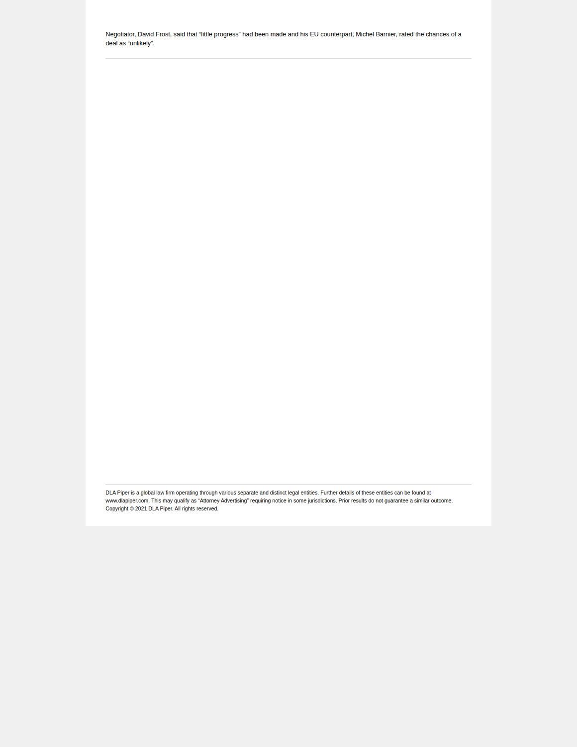Negotiator, David Frost, said that “little progress” had been made and his EU counterpart, Michel Barnier, rated the chances of a deal as “unlikely”.
DLA Piper is a global law firm operating through various separate and distinct legal entities. Further details of these entities can be found at www.dlapiper.com. This may qualify as “Attorney Advertising” requiring notice in some jurisdictions. Prior results do not guarantee a similar outcome. Copyright © 2021 DLA Piper. All rights reserved.